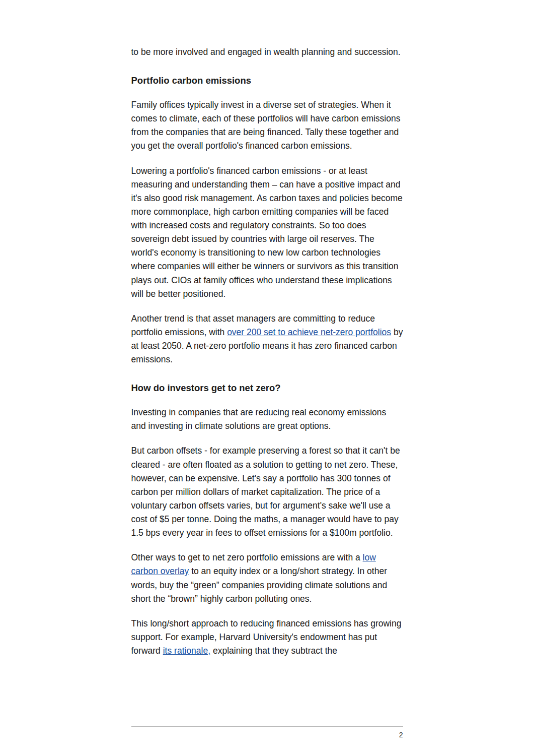to be more involved and engaged in wealth planning and succession.
Portfolio carbon emissions
Family offices typically invest in a diverse set of strategies. When it comes to climate, each of these portfolios will have carbon emissions from the companies that are being financed. Tally these together and you get the overall portfolio's financed carbon emissions.
Lowering a portfolio's financed carbon emissions - or at least measuring and understanding them – can have a positive impact and it's also good risk management. As carbon taxes and policies become more commonplace, high carbon emitting companies will be faced with increased costs and regulatory constraints. So too does sovereign debt issued by countries with large oil reserves. The world's economy is transitioning to new low carbon technologies where companies will either be winners or survivors as this transition plays out. CIOs at family offices who understand these implications will be better positioned.
Another trend is that asset managers are committing to reduce portfolio emissions, with over 200 set to achieve net-zero portfolios by at least 2050. A net-zero portfolio means it has zero financed carbon emissions.
How do investors get to net zero?
Investing in companies that are reducing real economy emissions and investing in climate solutions are great options.
But carbon offsets - for example preserving a forest so that it can't be cleared - are often floated as a solution to getting to net zero. These, however, can be expensive. Let's say a portfolio has 300 tonnes of carbon per million dollars of market capitalization. The price of a voluntary carbon offsets varies, but for argument's sake we'll use a cost of $5 per tonne. Doing the maths, a manager would have to pay 1.5 bps every year in fees to offset emissions for a $100m portfolio.
Other ways to get to net zero portfolio emissions are with a low carbon overlay to an equity index or a long/short strategy. In other words, buy the “green” companies providing climate solutions and short the “brown” highly carbon polluting ones.
This long/short approach to reducing financed emissions has growing support. For example, Harvard University's endowment has put forward its rationale, explaining that they subtract the
2